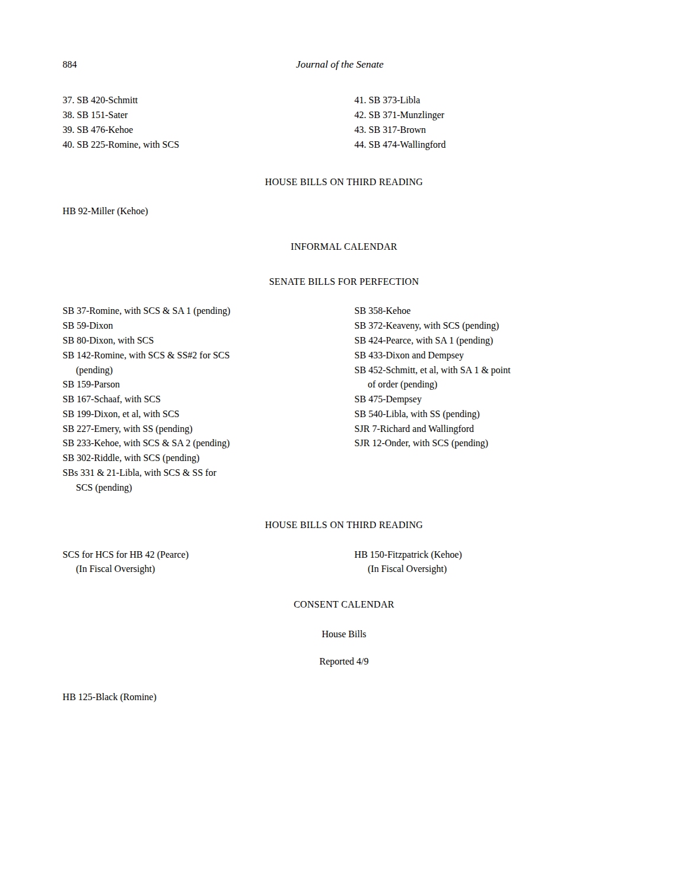884 Journal of the Senate
37. SB 420-Schmitt
38. SB 151-Sater
39. SB 476-Kehoe
40. SB 225-Romine, with SCS
41. SB 373-Libla
42. SB 371-Munzlinger
43. SB 317-Brown
44. SB 474-Wallingford
HOUSE BILLS ON THIRD READING
HB 92-Miller (Kehoe)
INFORMAL CALENDAR
SENATE BILLS FOR PERFECTION
SB 37-Romine, with SCS & SA 1 (pending)
SB 59-Dixon
SB 80-Dixon, with SCS
SB 142-Romine, with SCS & SS#2 for SCS(pending)
SB 159-Parson
SB 167-Schaaf, with SCS
SB 199-Dixon, et al, with SCS
SB 227-Emery, with SS (pending)
SB 233-Kehoe, with SCS & SA 2 (pending)
SB 302-Riddle, with SCS (pending)
SBs 331 & 21-Libla, with SCS & SS forSCS (pending)
SB 358-Kehoe
SB 372-Keaveny, with SCS (pending)
SB 424-Pearce, with SA 1 (pending)
SB 433-Dixon and Dempsey
SB 452-Schmitt, et al, with SA 1 & pointof order (pending)
SB 475-Dempsey
SB 540-Libla, with SS (pending)
SJR 7-Richard and Wallingford
SJR 12-Onder, with SCS (pending)
HOUSE BILLS ON THIRD READING
SCS for HCS for HB 42 (Pearce)
(In Fiscal Oversight)
HB 150-Fitzpatrick (Kehoe)
(In Fiscal Oversight)
CONSENT CALENDAR
House Bills
Reported 4/9
HB 125-Black (Romine)